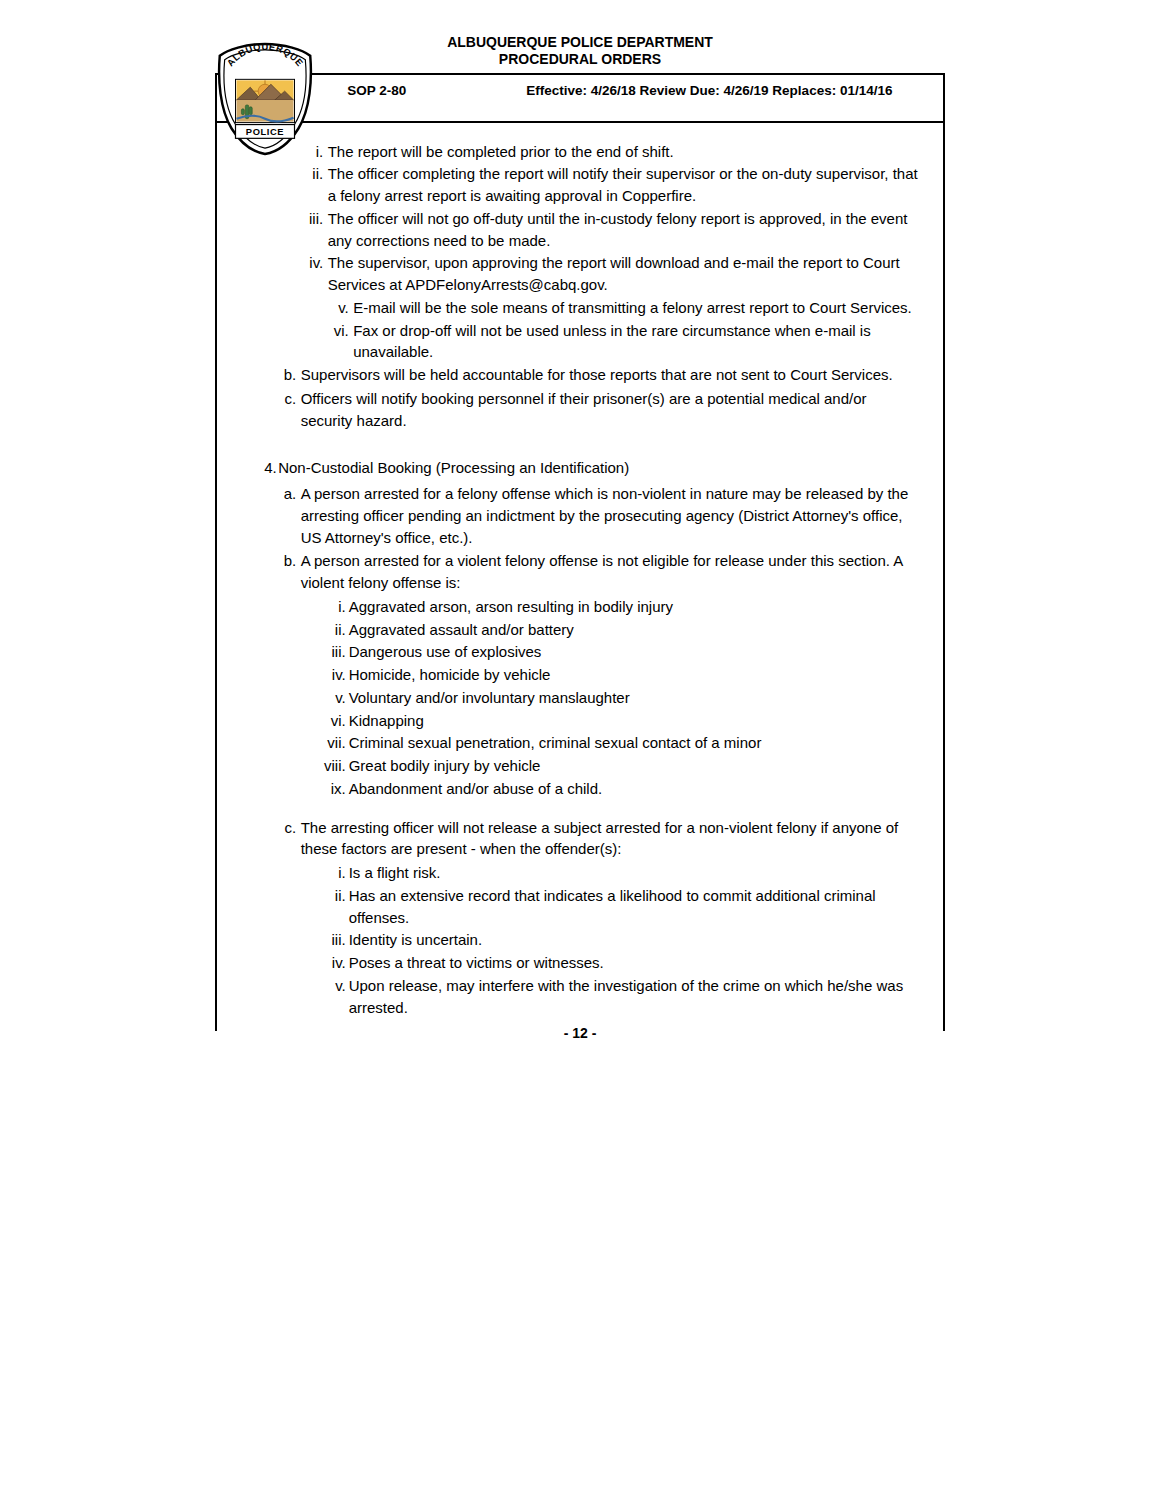ALBUQUERQUE POLICE
ALBUQUERQUE POLICE DEPARTMENT
PROCEDURAL ORDERS
SOP 2-80 Effective: 4/26/18 Review Due: 4/26/19 Replaces: 01/14/16
i. The report will be completed prior to the end of shift.
ii. The officer completing the report will notify their supervisor or the on-duty supervisor, that a felony arrest report is awaiting approval in Copperfire.
iii. The officer will not go off-duty until the in-custody felony report is approved, in the event any corrections need to be made.
iv. The supervisor, upon approving the report will download and e-mail the report to Court Services at APDFelonyArrests@cabq.gov.
v. E-mail will be the sole means of transmitting a felony arrest report to Court Services.
vi. Fax or drop-off will not be used unless in the rare circumstance when e-mail is unavailable.
b. Supervisors will be held accountable for those reports that are not sent to Court Services.
c. Officers will notify booking personnel if their prisoner(s) are a potential medical and/or security hazard.
4. Non-Custodial Booking (Processing an Identification)
a. A person arrested for a felony offense which is non-violent in nature may be released by the arresting officer pending an indictment by the prosecuting agency (District Attorney's office, US Attorney's office, etc.).
b. A person arrested for a violent felony offense is not eligible for release under this section. A violent felony offense is:
i. Aggravated arson, arson resulting in bodily injury
ii. Aggravated assault and/or battery
iii. Dangerous use of explosives
iv. Homicide, homicide by vehicle
v. Voluntary and/or involuntary manslaughter
vi. Kidnapping
vii. Criminal sexual penetration, criminal sexual contact of a minor
viii. Great bodily injury by vehicle
ix. Abandonment and/or abuse of a child.
c. The arresting officer will not release a subject arrested for a non-violent felony if anyone of these factors are present - when the offender(s):
i. Is a flight risk.
ii. Has an extensive record that indicates a likelihood to commit additional criminal offenses.
iii. Identity is uncertain.
iv. Poses a threat to victims or witnesses.
v. Upon release, may interfere with the investigation of the crime on which he/she was arrested.
- 12 -